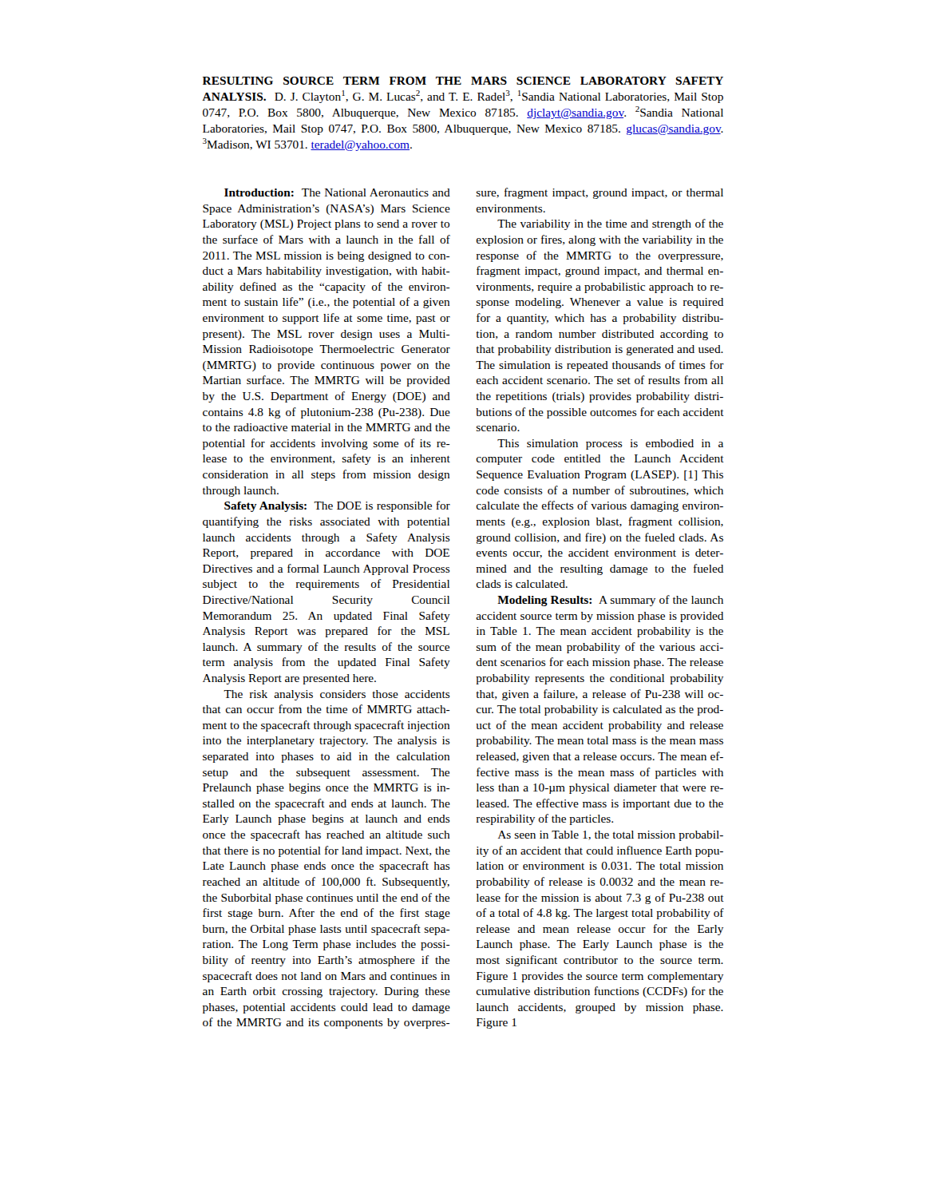Resulting Source Term from the Mars Science Laboratory Safety Analysis. D. J. Clayton1, G. M. Lucas2, and T. E. Radel3, 1Sandia National Laboratories, Mail Stop 0747, P.O. Box 5800, Albuquerque, New Mexico 87185. djclayt@sandia.gov. 2Sandia National Laboratories, Mail Stop 0747, P.O. Box 5800, Albuquerque, New Mexico 87185. glucas@sandia.gov. 3Madison, WI 53701. teradel@yahoo.com.
Introduction: The National Aeronautics and Space Administration’s (NASA’s) Mars Science Laboratory (MSL) Project plans to send a rover to the surface of Mars with a launch in the fall of 2011. The MSL mission is being designed to conduct a Mars habitability investigation, with habitability defined as the “capacity of the environment to sustain life” (i.e., the potential of a given environment to support life at some time, past or present). The MSL rover design uses a Multi-Mission Radioisotope Thermoelectric Generator (MMRTG) to provide continuous power on the Martian surface. The MMRTG will be provided by the U.S. Department of Energy (DOE) and contains 4.8 kg of plutonium-238 (Pu-238). Due to the radioactive material in the MMRTG and the potential for accidents involving some of its release to the environment, safety is an inherent consideration in all steps from mission design through launch.
Safety Analysis: The DOE is responsible for quantifying the risks associated with potential launch accidents through a Safety Analysis Report, prepared in accordance with DOE Directives and a formal Launch Approval Process subject to the requirements of Presidential Directive/National Security Council Memorandum 25. An updated Final Safety Analysis Report was prepared for the MSL launch. A summary of the results of the source term analysis from the updated Final Safety Analysis Report are presented here.
The risk analysis considers those accidents that can occur from the time of MMRTG attachment to the spacecraft through spacecraft injection into the interplanetary trajectory. The analysis is separated into phases to aid in the calculation setup and the subsequent assessment. The Prelaunch phase begins once the MMRTG is installed on the spacecraft and ends at launch. The Early Launch phase begins at launch and ends once the spacecraft has reached an altitude such that there is no potential for land impact. Next, the Late Launch phase ends once the spacecraft has reached an altitude of 100,000 ft. Subsequently, the Suborbital phase continues until the end of the first stage burn. After the end of the first stage burn, the Orbital phase lasts until spacecraft separation. The Long Term phase includes the possibility of reentry into Earth’s atmosphere if the spacecraft does not land on Mars and continues in an Earth orbit crossing trajectory. During these phases, potential accidents could lead to damage of the MMRTG and its components by overpressure, fragment impact, ground impact, or thermal environments.
The variability in the time and strength of the explosion or fires, along with the variability in the response of the MMRTG to the overpressure, fragment impact, ground impact, and thermal environments, require a probabilistic approach to response modeling. Whenever a value is required for a quantity, which has a probability distribution, a random number distributed according to that probability distribution is generated and used. The simulation is repeated thousands of times for each accident scenario. The set of results from all the repetitions (trials) provides probability distributions of the possible outcomes for each accident scenario.
This simulation process is embodied in a computer code entitled the Launch Accident Sequence Evaluation Program (LASEP). [1] This code consists of a number of subroutines, which calculate the effects of various damaging environments (e.g., explosion blast, fragment collision, ground collision, and fire) on the fueled clads. As events occur, the accident environment is determined and the resulting damage to the fueled clads is calculated.
Modeling Results: A summary of the launch accident source term by mission phase is provided in Table 1. The mean accident probability is the sum of the mean probability of the various accident scenarios for each mission phase. The release probability represents the conditional probability that, given a failure, a release of Pu-238 will occur. The total probability is calculated as the product of the mean accident probability and release probability. The mean total mass is the mean mass released, given that a release occurs. The mean effective mass is the mean mass of particles with less than a 10-µm physical diameter that were released. The effective mass is important due to the respirability of the particles.
As seen in Table 1, the total mission probability of an accident that could influence Earth population or environment is 0.031. The total mission probability of release is 0.0032 and the mean release for the mission is about 7.3 g of Pu-238 out of a total of 4.8 kg. The largest total probability of release and mean release occur for the Early Launch phase. The Early Launch phase is the most significant contributor to the source term. Figure 1 provides the source term complementary cumulative distribution functions (CCDFs) for the launch accidents, grouped by mission phase. Figure 1